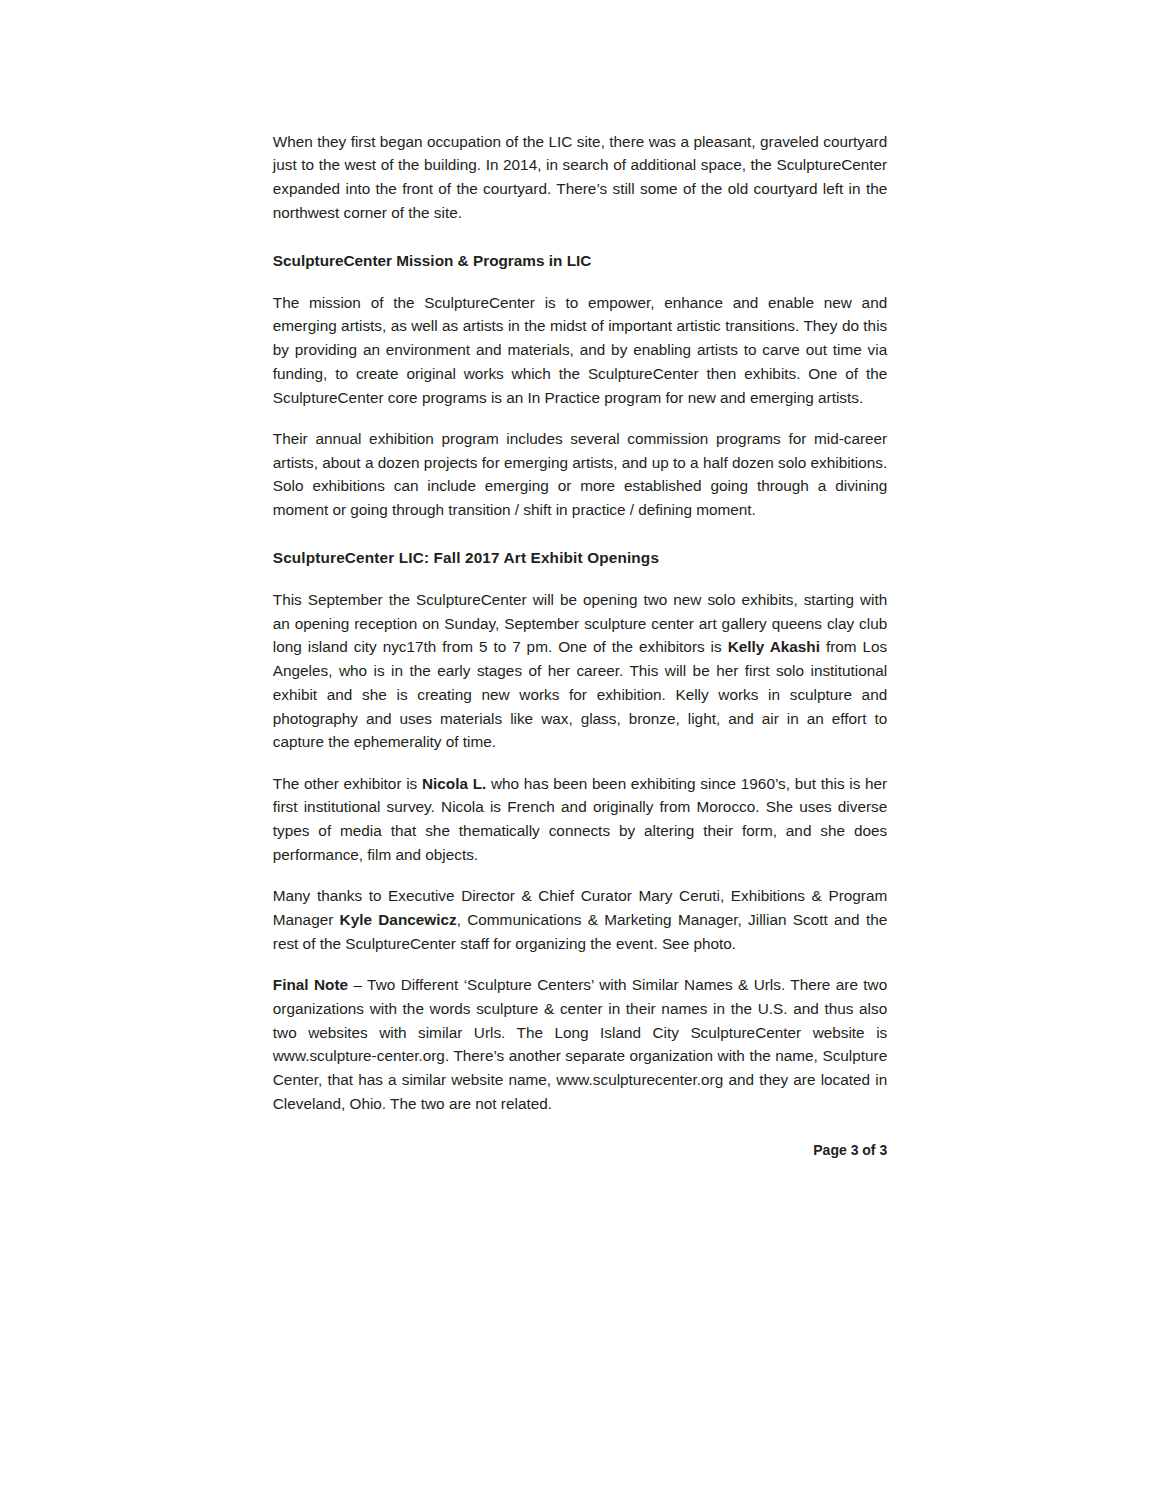When they first began occupation of the LIC site, there was a pleasant, graveled courtyard just to the west of the building. In 2014, in search of additional space, the SculptureCenter expanded into the front of the courtyard. There’s still some of the old courtyard left in the northwest corner of the site.
SculptureCenter Mission & Programs in LIC
The mission of the SculptureCenter is to empower, enhance and enable new and emerging artists, as well as artists in the midst of important artistic transitions. They do this by providing an environment and materials, and by enabling artists to carve out time via funding, to create original works which the SculptureCenter then exhibits. One of the SculptureCenter core programs is an In Practice program for new and emerging artists.
Their annual exhibition program includes several commission programs for mid-career artists, about a dozen projects for emerging artists, and up to a half dozen solo exhibitions. Solo exhibitions can include emerging or more established going through a divining moment or going through transition / shift in practice / defining moment.
SculptureCenter LIC: Fall 2017 Art Exhibit Openings
This September the SculptureCenter will be opening two new solo exhibits, starting with an opening reception on Sunday, September sculpture center art gallery queens clay club long island city nyc17th from 5 to 7 pm. One of the exhibitors is Kelly Akashi from Los Angeles, who is in the early stages of her career. This will be her first solo institutional exhibit and she is creating new works for exhibition. Kelly works in sculpture and photography and uses materials like wax, glass, bronze, light, and air in an effort to capture the ephemerality of time.
The other exhibitor is Nicola L. who has been been exhibiting since 1960’s, but this is her first institutional survey. Nicola is French and originally from Morocco. She uses diverse types of media that she thematically connects by altering their form, and she does performance, film and objects.
Many thanks to Executive Director & Chief Curator Mary Ceruti, Exhibitions & Program Manager Kyle Dancewicz, Communications & Marketing Manager, Jillian Scott and the rest of the SculptureCenter staff for organizing the event. See photo.
Final Note – Two Different ‘Sculpture Centers’ with Similar Names & Urls. There are two organizations with the words sculpture & center in their names in the U.S. and thus also two websites with similar Urls. The Long Island City SculptureCenter website is www.sculpture-center.org. There’s another separate organization with the name, Sculpture Center, that has a similar website name, www.sculpturecenter.org and they are located in Cleveland, Ohio. The two are not related.
Page 3 of 3